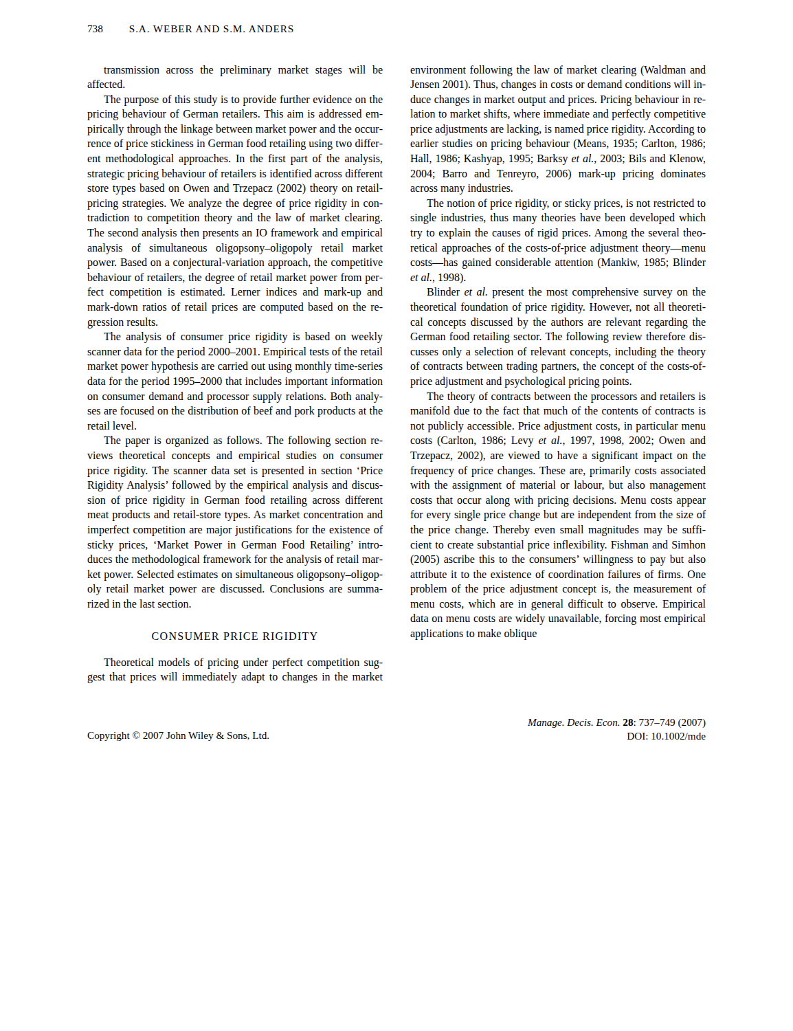738 S.A. WEBER AND S.M. ANDERS
transmission across the preliminary market stages will be affected.
The purpose of this study is to provide further evidence on the pricing behaviour of German retailers. This aim is addressed empirically through the linkage between market power and the occurrence of price stickiness in German food retailing using two different methodological approaches. In the first part of the analysis, strategic pricing behaviour of retailers is identified across different store types based on Owen and Trzepacz (2002) theory on retail-pricing strategies. We analyze the degree of price rigidity in contradiction to competition theory and the law of market clearing. The second analysis then presents an IO framework and empirical analysis of simultaneous oligopsony–oligopoly retail market power. Based on a conjectural-variation approach, the competitive behaviour of retailers, the degree of retail market power from perfect competition is estimated. Lerner indices and mark-up and mark-down ratios of retail prices are computed based on the regression results.
The analysis of consumer price rigidity is based on weekly scanner data for the period 2000–2001. Empirical tests of the retail market power hypothesis are carried out using monthly time-series data for the period 1995–2000 that includes important information on consumer demand and processor supply relations. Both analyses are focused on the distribution of beef and pork products at the retail level.
The paper is organized as follows. The following section reviews theoretical concepts and empirical studies on consumer price rigidity. The scanner data set is presented in section ‘Price Rigidity Analysis’ followed by the empirical analysis and discussion of price rigidity in German food retailing across different meat products and retail-store types. As market concentration and imperfect competition are major justifications for the existence of sticky prices, ‘Market Power in German Food Retailing’ introduces the methodological framework for the analysis of retail market power. Selected estimates on simultaneous oligopsony–oligopoly retail market power are discussed. Conclusions are summarized in the last section.
CONSUMER PRICE RIGIDITY
Theoretical models of pricing under perfect competition suggest that prices will immediately adapt to changes in the market environment following the law of market clearing (Waldman and Jensen 2001). Thus, changes in costs or demand conditions will induce changes in market output and prices. Pricing behaviour in relation to market shifts, where immediate and perfectly competitive price adjustments are lacking, is named price rigidity. According to earlier studies on pricing behaviour (Means, 1935; Carlton, 1986; Hall, 1986; Kashyap, 1995; Barksy et al., 2003; Bils and Klenow, 2004; Barro and Tenreyro, 2006) mark-up pricing dominates across many industries.
The notion of price rigidity, or sticky prices, is not restricted to single industries, thus many theories have been developed which try to explain the causes of rigid prices. Among the several theoretical approaches of the costs-of-price adjustment theory—menu costs—has gained considerable attention (Mankiw, 1985; Blinder et al., 1998).
Blinder et al. present the most comprehensive survey on the theoretical foundation of price rigidity. However, not all theoretical concepts discussed by the authors are relevant regarding the German food retailing sector. The following review therefore discusses only a selection of relevant concepts, including the theory of contracts between trading partners, the concept of the costs-of-price adjustment and psychological pricing points.
The theory of contracts between the processors and retailers is manifold due to the fact that much of the contents of contracts is not publicly accessible. Price adjustment costs, in particular menu costs (Carlton, 1986; Levy et al., 1997, 1998, 2002; Owen and Trzepacz, 2002), are viewed to have a significant impact on the frequency of price changes. These are, primarily costs associated with the assignment of material or labour, but also management costs that occur along with pricing decisions. Menu costs appear for every single price change but are independent from the size of the price change. Thereby even small magnitudes may be sufficient to create substantial price inflexibility. Fishman and Simhon (2005) ascribe this to the consumers’ willingness to pay but also attribute it to the existence of coordination failures of firms. One problem of the price adjustment concept is, the measurement of menu costs, which are in general difficult to observe. Empirical data on menu costs are widely unavailable, forcing most empirical applications to make oblique
Copyright © 2007 John Wiley & Sons, Ltd.
Manage. Decis. Econ. 28: 737–749 (2007)
DOI: 10.1002/mde